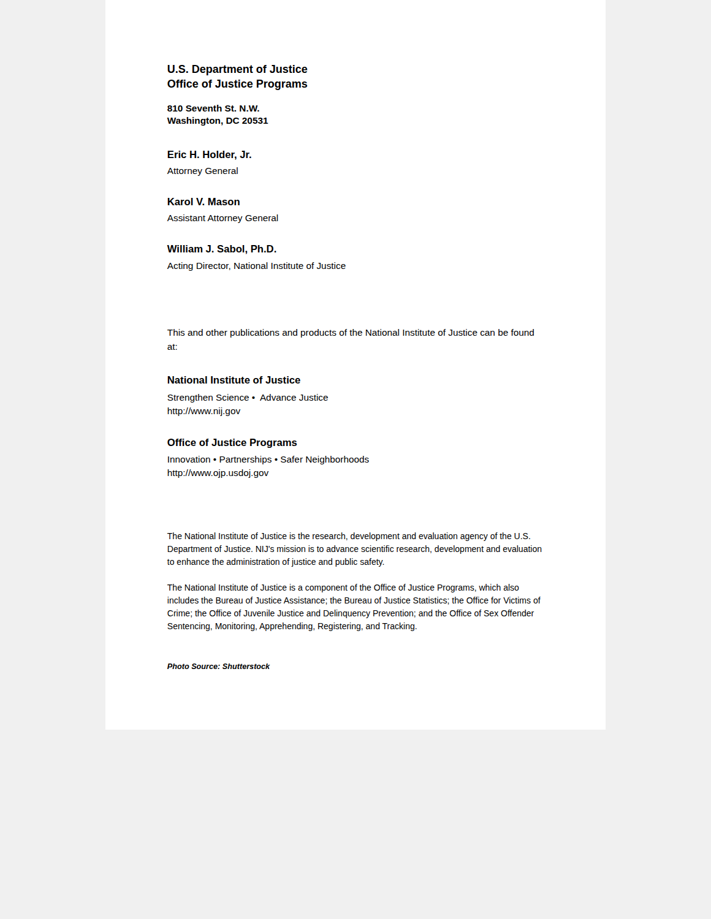U.S. Department of Justice
Office of Justice Programs
810 Seventh St. N.W.
Washington, DC 20531
Eric H. Holder, Jr.
Attorney General
Karol V. Mason
Assistant Attorney General
William J. Sabol, Ph.D.
Acting Director, National Institute of Justice
This and other publications and products of the National Institute of Justice can be found at:
National Institute of Justice
Strengthen Science • Advance Justice
http://www.nij.gov
Office of Justice Programs
Innovation • Partnerships • Safer Neighborhoods
http://www.ojp.usdoj.gov
The National Institute of Justice is the research, development and evaluation agency of the U.S. Department of Justice. NIJ's mission is to advance scientific research, development and evaluation to enhance the administration of justice and public safety.
The National Institute of Justice is a component of the Office of Justice Programs, which also includes the Bureau of Justice Assistance; the Bureau of Justice Statistics; the Office for Victims of Crime; the Office of Juvenile Justice and Delinquency Prevention; and the Office of Sex Offender Sentencing, Monitoring, Apprehending, Registering, and Tracking.
Photo Source: Shutterstock